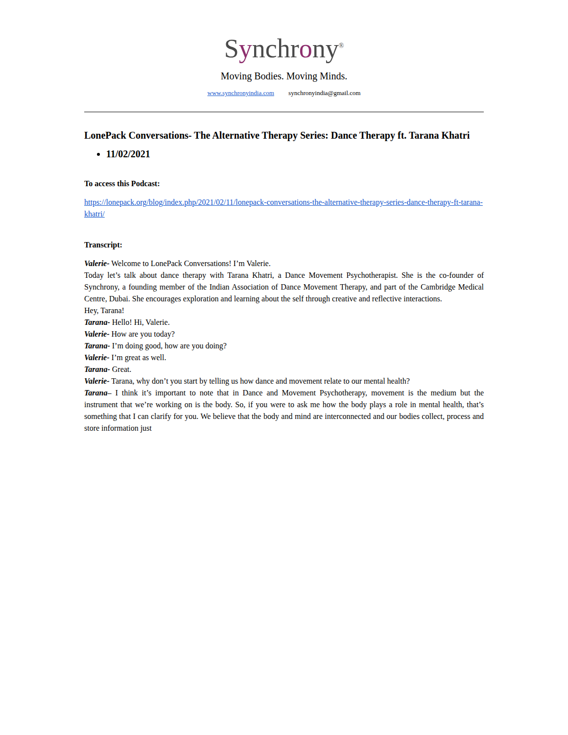Synchrony®
Moving Bodies. Moving Minds.
www.synchronyindia.com synchronyindia@gmail.com
LonePack Conversations- The Alternative Therapy Series: Dance Therapy ft. Tarana Khatri
11/02/2021
To access this Podcast:
https://lonepack.org/blog/index.php/2021/02/11/lonepack-conversations-the-alternative-therapy-series-dance-therapy-ft-tarana-khatri/
Transcript:
Valerie- Welcome to LonePack Conversations! I’m Valerie.
Today let’s talk about dance therapy with Tarana Khatri, a Dance Movement Psychotherapist. She is the co-founder of Synchrony, a founding member of the Indian Association of Dance Movement Therapy, and part of the Cambridge Medical Centre, Dubai. She encourages exploration and learning about the self through creative and reflective interactions.
Hey, Tarana!
Tarana- Hello! Hi, Valerie.
Valerie- How are you today?
Tarana- I’m doing good, how are you doing?
Valerie- I’m great as well.
Tarana- Great.
Valerie- Tarana, why don’t you start by telling us how dance and movement relate to our mental health?
Tarana– I think it’s important to note that in Dance and Movement Psychotherapy, movement is the medium but the instrument that we’re working on is the body. So, if you were to ask me how the body plays a role in mental health, that’s something that I can clarify for you. We believe that the body and mind are interconnected and our bodies collect, process and store information just